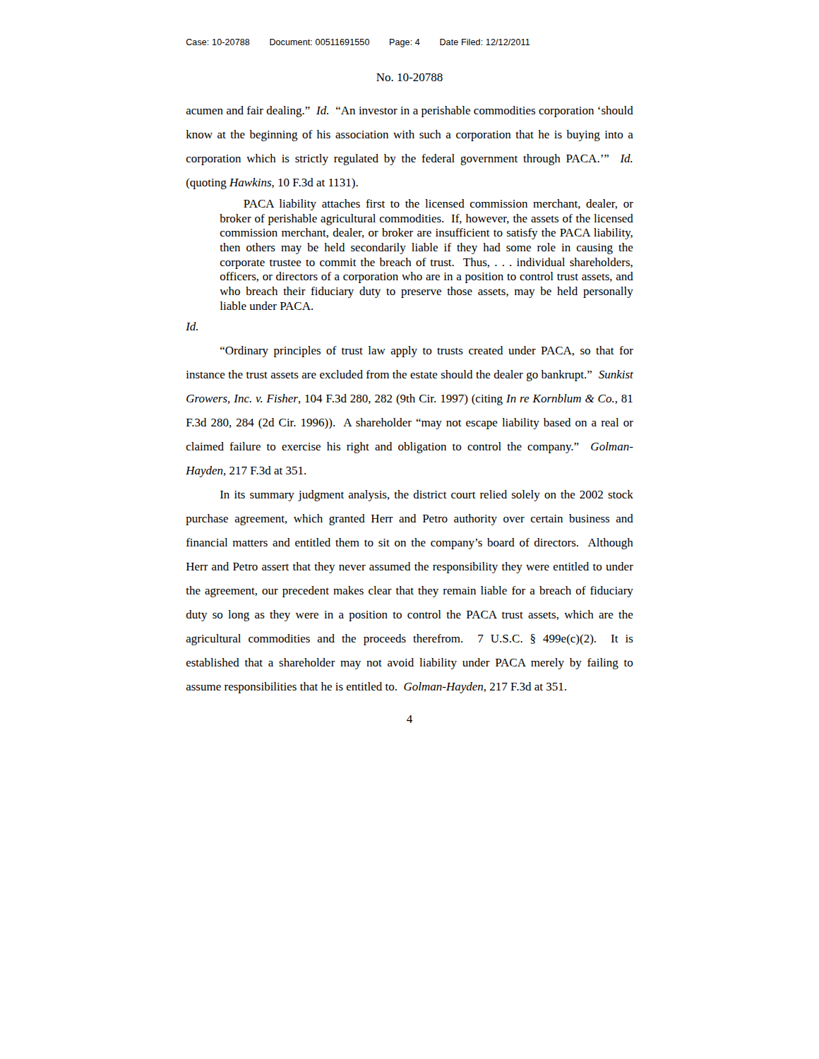Case: 10-20788 Document: 00511691550 Page: 4 Date Filed: 12/12/2011
No. 10-20788
acumen and fair dealing.” Id. “An investor in a perishable commodities corporation ‘should know at the beginning of his association with such a corporation that he is buying into a corporation which is strictly regulated by the federal government through PACA.’” Id. (quoting Hawkins, 10 F.3d at 1131).
PACA liability attaches first to the licensed commission merchant, dealer, or broker of perishable agricultural commodities. If, however, the assets of the licensed commission merchant, dealer, or broker are insufficient to satisfy the PACA liability, then others may be held secondarily liable if they had some role in causing the corporate trustee to commit the breach of trust. Thus, . . . individual shareholders, officers, or directors of a corporation who are in a position to control trust assets, and who breach their fiduciary duty to preserve those assets, may be held personally liable under PACA.
Id.
“Ordinary principles of trust law apply to trusts created under PACA, so that for instance the trust assets are excluded from the estate should the dealer go bankrupt.” Sunkist Growers, Inc. v. Fisher, 104 F.3d 280, 282 (9th Cir. 1997) (citing In re Kornblum & Co., 81 F.3d 280, 284 (2d Cir. 1996)). A shareholder “may not escape liability based on a real or claimed failure to exercise his right and obligation to control the company.” Golman-Hayden, 217 F.3d at 351.
In its summary judgment analysis, the district court relied solely on the 2002 stock purchase agreement, which granted Herr and Petro authority over certain business and financial matters and entitled them to sit on the company’s board of directors. Although Herr and Petro assert that they never assumed the responsibility they were entitled to under the agreement, our precedent makes clear that they remain liable for a breach of fiduciary duty so long as they were in a position to control the PACA trust assets, which are the agricultural commodities and the proceeds therefrom. 7 U.S.C. § 499e(c)(2). It is established that a shareholder may not avoid liability under PACA merely by failing to assume responsibilities that he is entitled to. Golman-Hayden, 217 F.3d at 351.
4